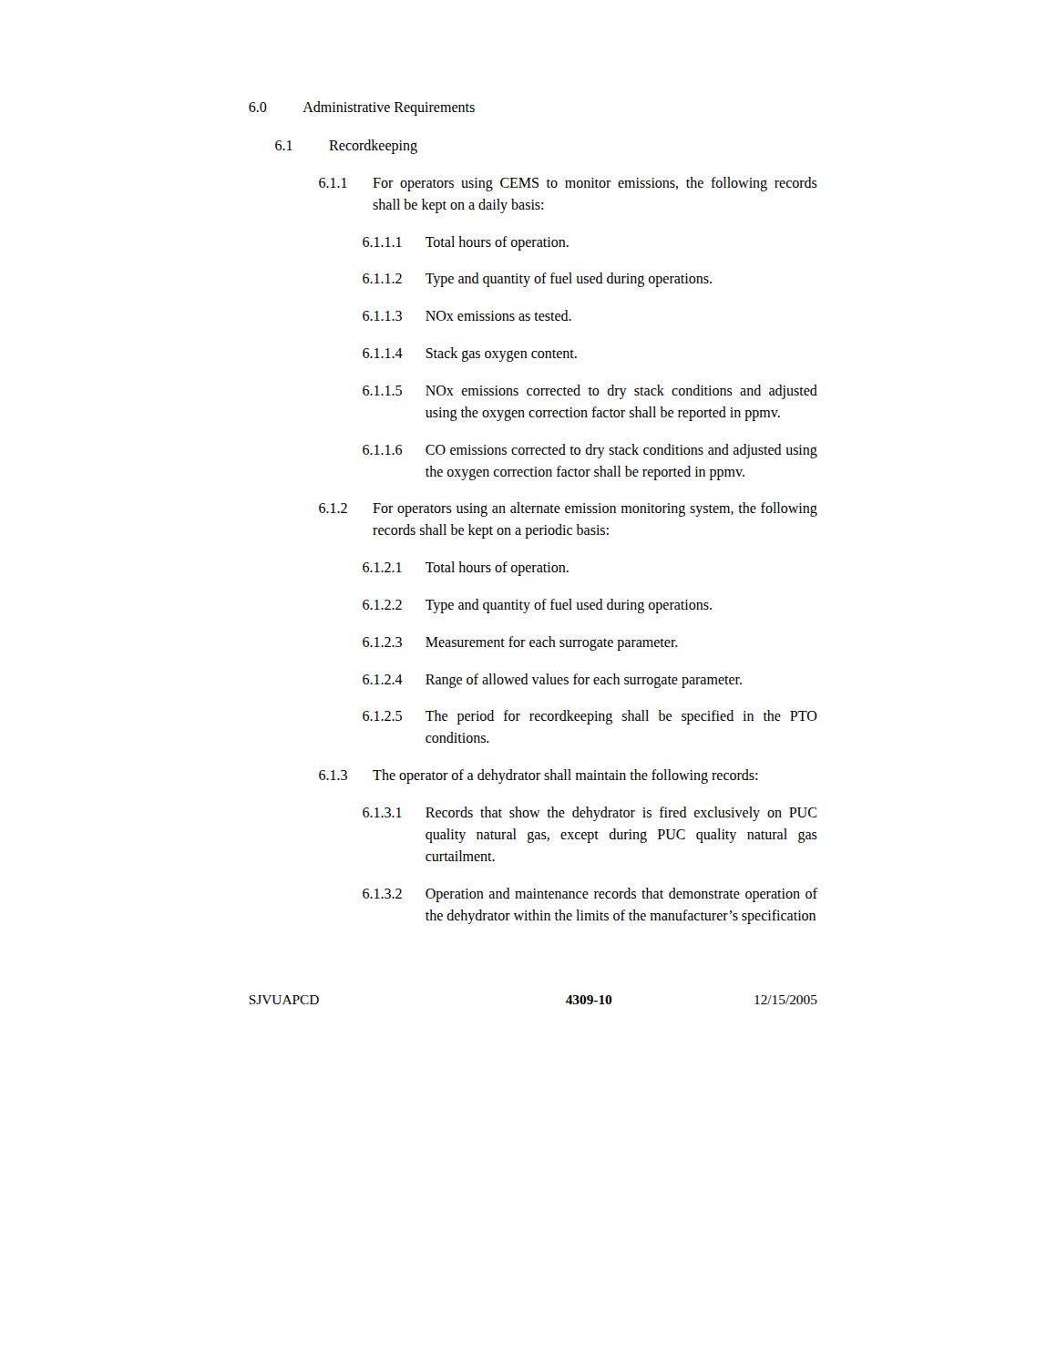6.0
Administrative Requirements
6.1
Recordkeeping
6.1.1
For operators using CEMS to monitor emissions, the following records shall be kept on a daily basis:
6.1.1.1
Total hours of operation.
6.1.1.2
Type and quantity of fuel used during operations.
6.1.1.3
NOx emissions as tested.
6.1.1.4
Stack gas oxygen content.
6.1.1.5
NOx emissions corrected to dry stack conditions and adjusted using the oxygen correction factor shall be reported in ppmv.
6.1.1.6
CO emissions corrected to dry stack conditions and adjusted using the oxygen correction factor shall be reported in ppmv.
6.1.2
For operators using an alternate emission monitoring system, the following records shall be kept on a periodic basis:
6.1.2.1
Total hours of operation.
6.1.2.2
Type and quantity of fuel used during operations.
6.1.2.3
Measurement for each surrogate parameter.
6.1.2.4
Range of allowed values for each surrogate parameter.
6.1.2.5
The period for recordkeeping shall be specified in the PTO conditions.
6.1.3
The operator of a dehydrator shall maintain the following records:
6.1.3.1
Records that show the dehydrator is fired exclusively on PUC quality natural gas, except during PUC quality natural gas curtailment.
6.1.3.2
Operation and maintenance records that demonstrate operation of the dehydrator within the limits of the manufacturer’s specification
SJVUAPCD
4309-10
12/15/2005